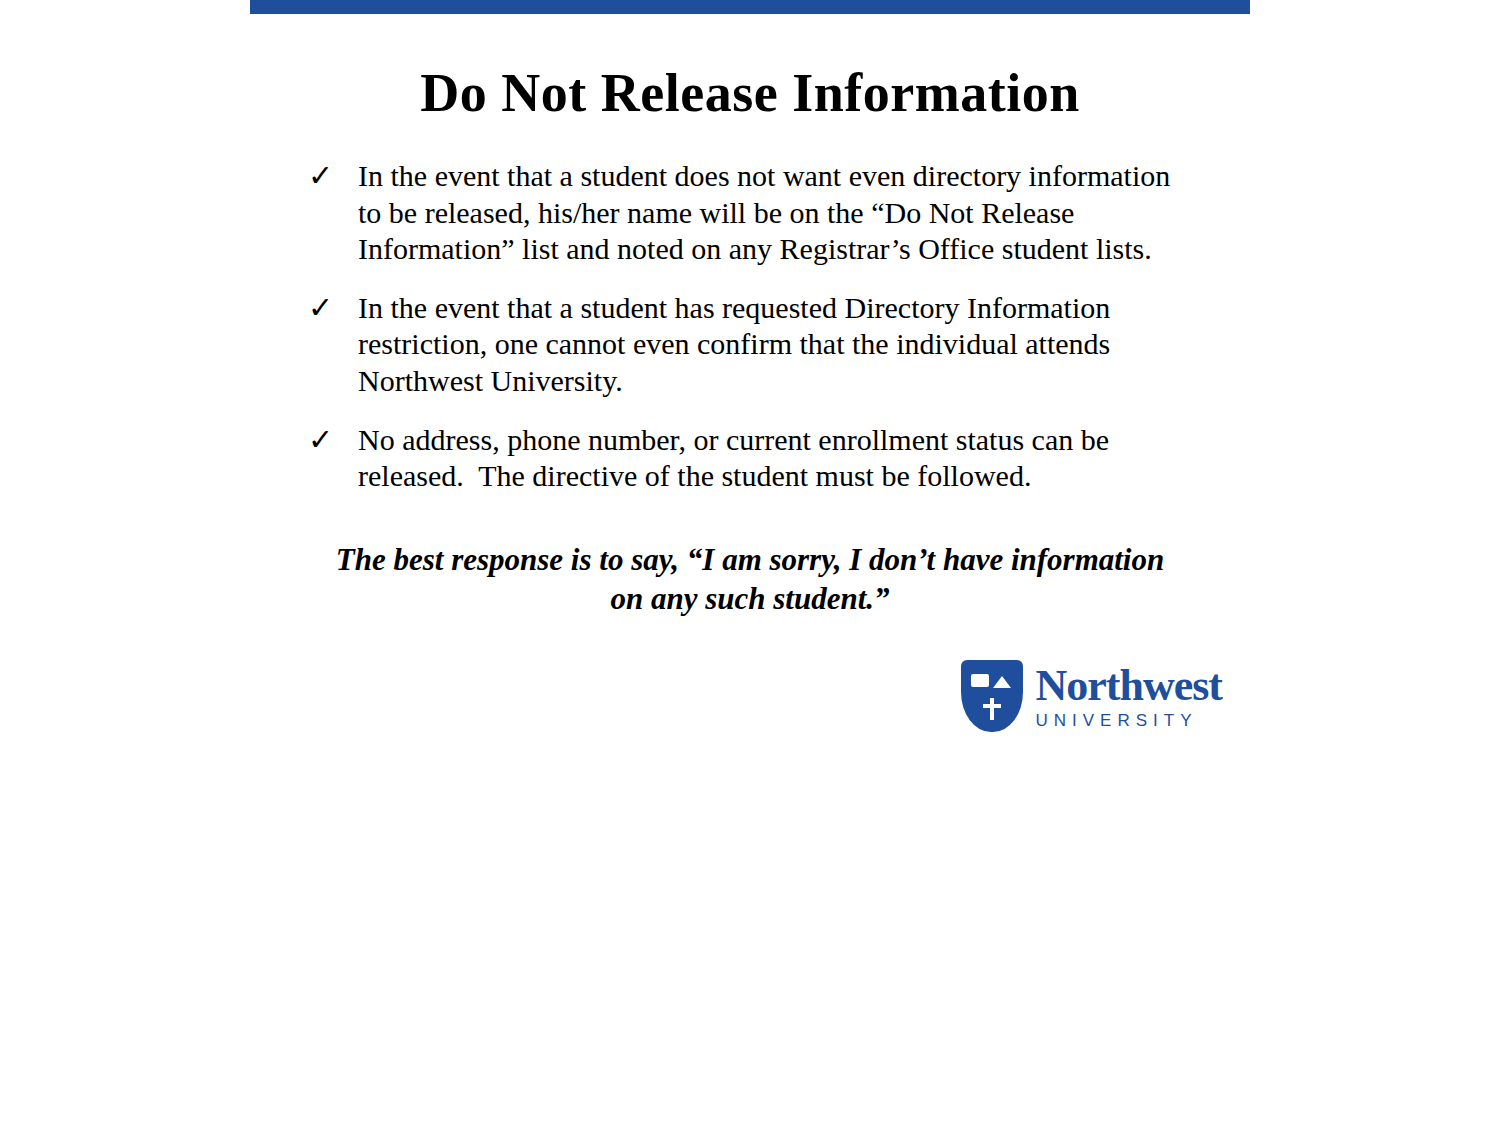Do Not Release Information
In the event that a student does not want even directory information to be released, his/her name will be on the “Do Not Release Information” list and noted on any Registrar’s Office student lists.
In the event that a student has requested Directory Information restriction, one cannot even confirm that the individual attends Northwest University.
No address, phone number, or current enrollment status can be released. The directive of the student must be followed.
The best response is to say, “I am sorry, I don’t have information on any such student.”
Northwest
UNIVERSITY